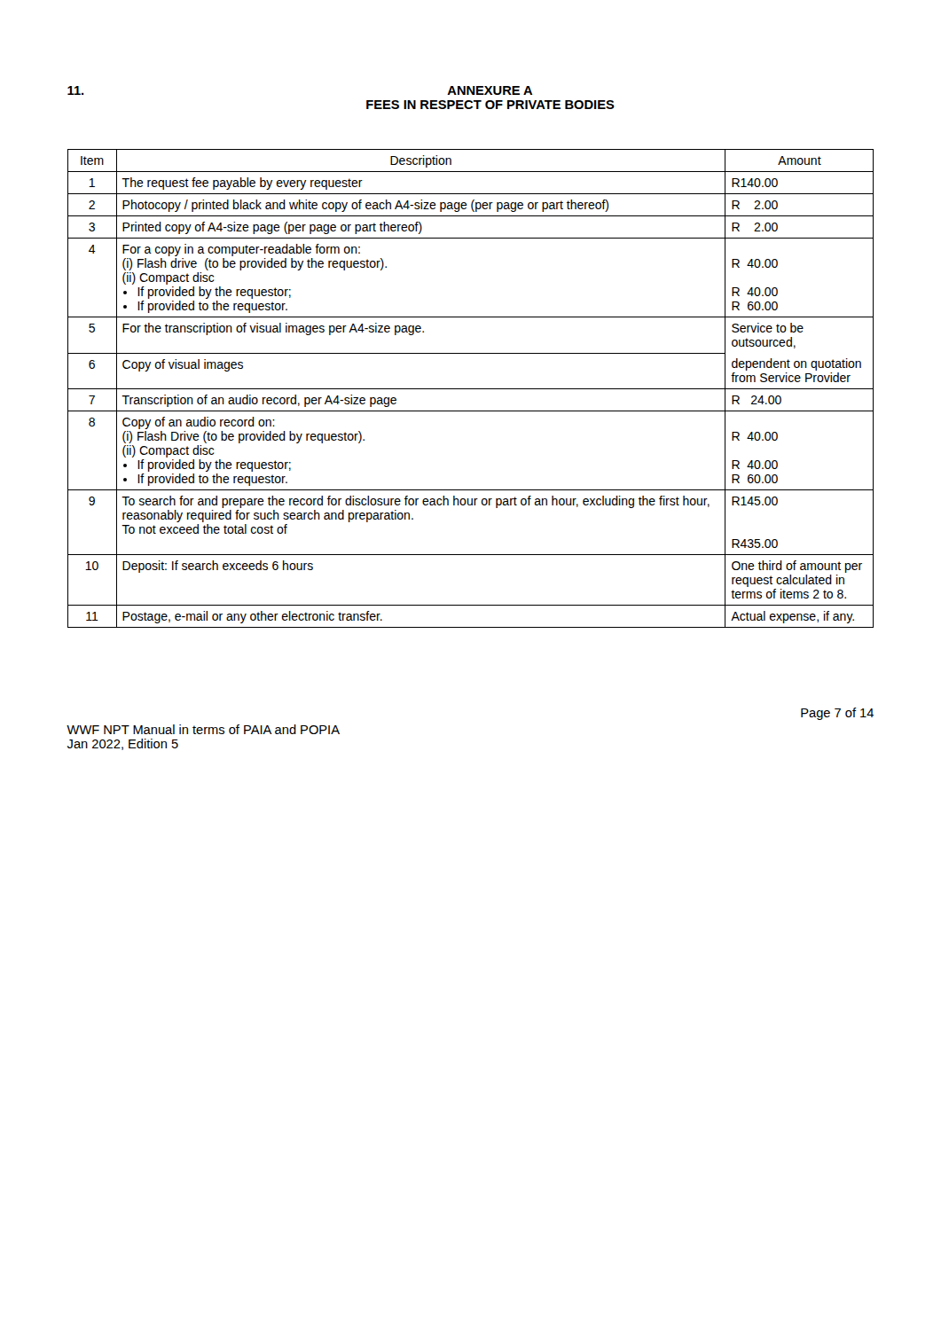11.
ANNEXURE A FEES IN RESPECT OF PRIVATE BODIES
| Item | Description | Amount |
| --- | --- | --- |
| 1 | The request fee payable by every requester | R140.00 |
| 2 | Photocopy / printed black and white copy of each A4-size page (per page or part thereof) | R 2.00 |
| 3 | Printed copy of A4-size page (per page or part thereof) | R 2.00 |
| 4 | For a copy in a computer-readable form on: (i) Flash drive (to be provided by the requestor). (ii) Compact disc If provided by the requestor; If provided to the requestor. | R 40.00 R 40.00 R 60.00 |
| 5 | For the transcription of visual images per A4-size page. | Service to be outsourced, |
| 6 | Copy of visual images | dependent on quotation from Service Provider |
| 7 | Transcription of an audio record, per A4-size page | R 24.00 |
| 8 | Copy of an audio record on: (i) Flash Drive (to be provided by requestor). (ii) Compact disc If provided by the requestor; If provided to the requestor. | R 40.00 R 40.00 R 60.00 |
| 9 | To search for and prepare the record for disclosure for each hour or part of an hour, excluding the first hour, reasonably required for such search and preparation. To not exceed the total cost of | R145.00 R435.00 |
| 10 | Deposit: If search exceeds 6 hours | One third of amount per request calculated in terms of items 2 to 8. |
| 11 | Postage, e-mail or any other electronic transfer. | Actual expense, if any. |
Page 7 of 14
WWF NPT Manual in terms of PAIA and POPIA
Jan 2022, Edition 5